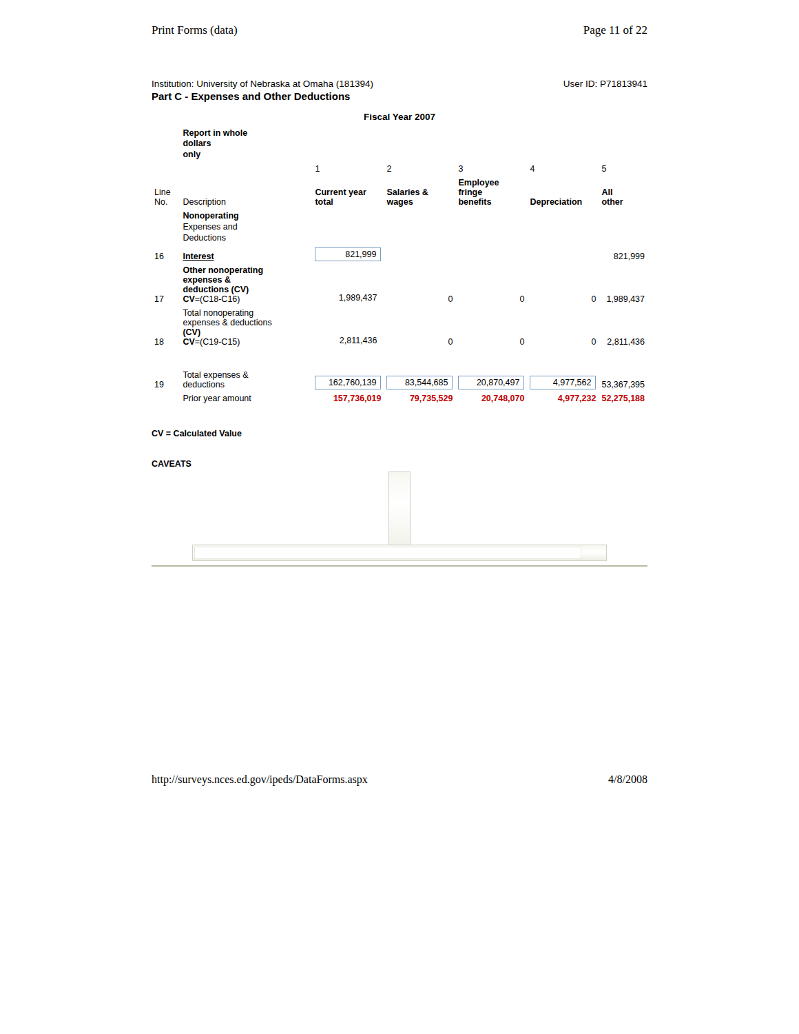Print Forms (data)
Page 11 of 22
Institution: University of Nebraska at Omaha (181394)
User ID: P71813941
Part C - Expenses and Other Deductions
Fiscal Year 2007
| | Report in whole dollars only | | | | | |
| | | 1 | 2 | 3 | 4 | 5 |
| Line No. | Description | Current year total | Salaries & wages | Employee fringe benefits | Depreciation | All other |
| | Nonoperating Expenses and Deductions | | | | | |
| 16 | Interest | 821,999 | | | | 821,999 |
| 17 | Other nonoperating expenses & deductions (CV) CV =(C18-C16) | 1,989,437 | 0 | 0 | 0 | 1,989,437 |
| 18 | Total nonoperating expenses & deductions (CV) CV =(C19-C15) | 2,811,436 | 0 | 0 | 0 | 2,811,436 |
| 19 | Total expenses & deductions | 162,760,139 | 83,544,685 | 20,870,497 | 4,977,562 | 53,367,395 |
| | Prior year amount | 157,736,019 | 79,735,529 | 20,748,070 | 4,977,232 | 52,275,188 |
CV = Calculated Value
CAVEATS
http://surveys.nces.ed.gov/ipeds/DataForms.aspx
4/8/2008